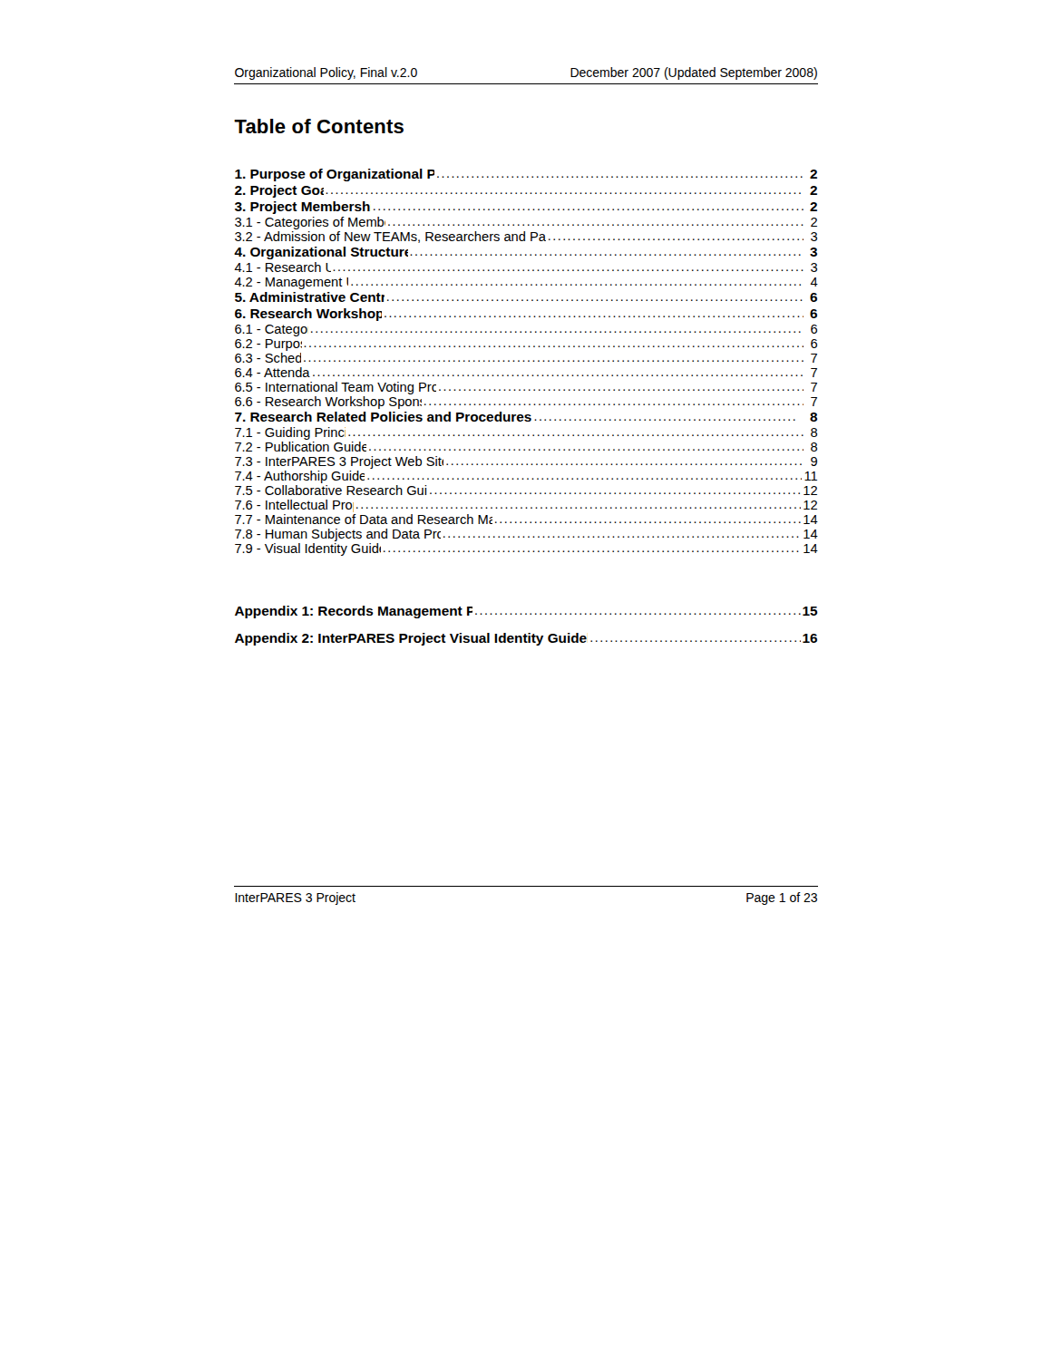Organizational Policy, Final v.2.0
December 2007 (Updated September 2008)
Table of Contents
1. Purpose of Organizational Policy ...................................................................................... 2
2. Project Goal ......................................................................................................... 2
3. Project Membership .............................................................................................. 2
3.1 - Categories of Membership ....................................................................................................... 2
3.2 - Admission of New TEAMs, Researchers and Partners ......................................................... 3
4. Organizational Structure ................................................................................. 3
4.1 - Research Units ....................................................................................................................... 3
4.2 - Management Units ................................................................................................................. 4
5. Administrative Centre ......................................................................................... 6
6. Research Workshops .......................................................................................... 6
6.1 - Categories ............................................................................................................................... 6
6.2 - Purposes ................................................................................................................................. 6
6.3 - Schedule ................................................................................................................................. 7
6.4 - Attendance .............................................................................................................................. 7
6.5 - International Team Voting Procedure ......................................................................................... 7
6.6 - Research Workshop Sponsorship ............................................................................................. 7
7. Research Related Policies and Procedures ..................................................... 8
7.1 - Guiding Principles ................................................................................................................. 8
7.2 - Publication Guidelines ........................................................................................................... 8
7.3 - InterPARES 3 Project Web Site Policy ....................................................................................... 9
7.4 - Authorship Guidelines ........................................................................................................... 11
7.5 - Collaborative Research Guidelines ........................................................................................... 12
7.6 - Intellectual Property ............................................................................................................... 12
7.7 - Maintenance of Data and Research Materials ....................................................................... 14
7.8 - Human Subjects and Data Protection ....................................................................................... 14
7.9 - Visual Identity Guidelines ....................................................................................................... 14
Appendix 1: Records Management Policy ........................................................................... 15
Appendix 2: InterPARES Project Visual Identity Guidelines .............................................. 16
InterPARES 3 Project
Page 1 of 23